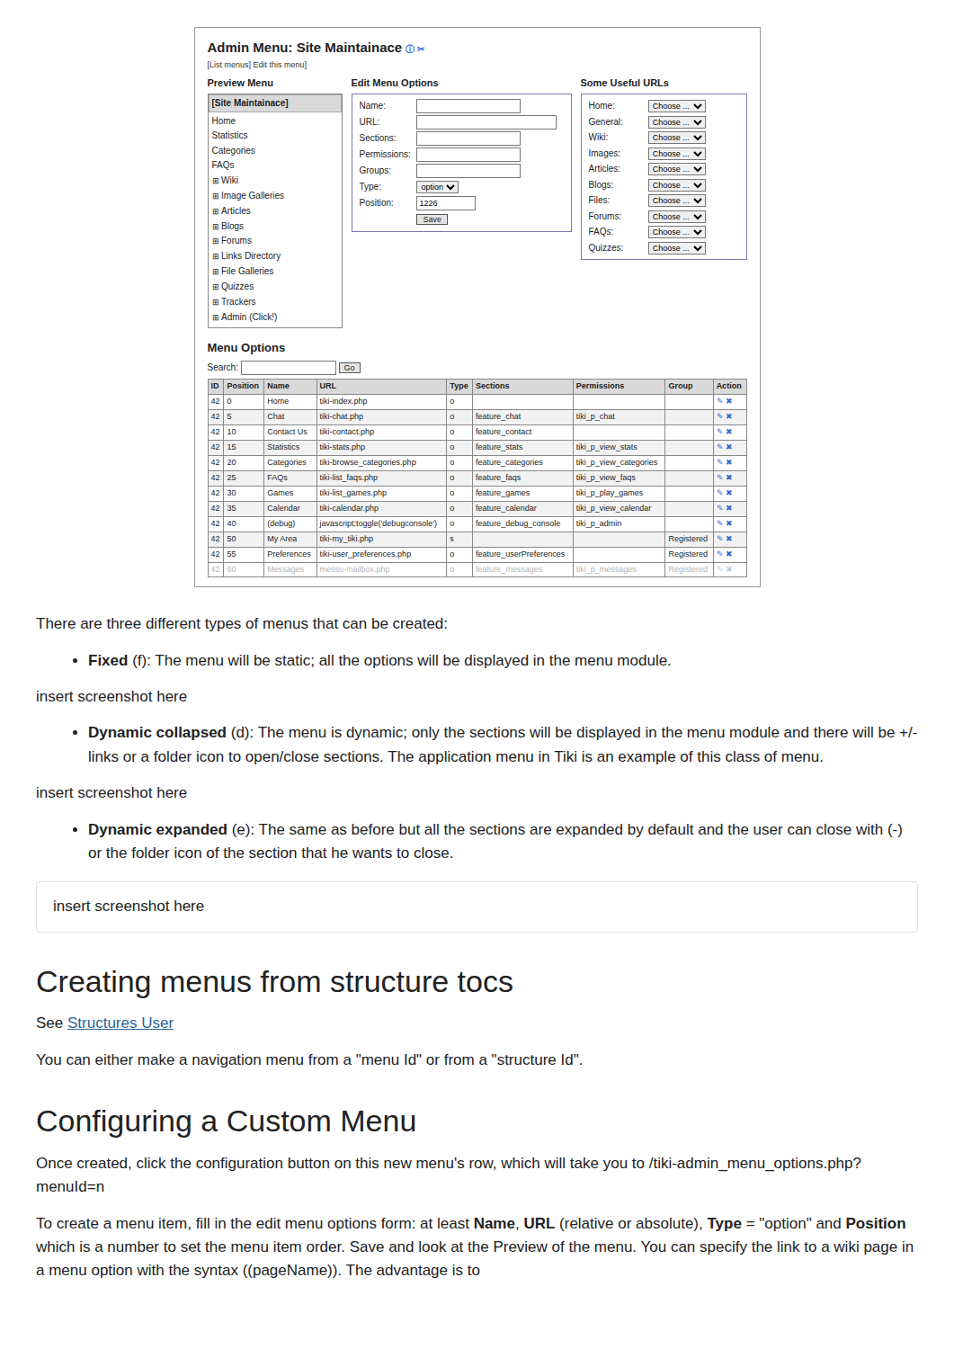Admin Menu: Site Maintainace ⓘ ✂
[List menus] Edit this menu]
Preview Menu
[Site Maintainace]
Home
Statistics
Categories
FAQs
Wiki
Image Galleries
Articles
Blogs
Forums
Links Directory
File Galleries
Quizzes
Trackers
Admin (Click!)
Edit Menu Options
| Name: | |
| URL: | |
| Sections: | |
| Permissions: | |
| Groups: | |
| Type: | option |
| Position: | |
| | Save |
Some Useful URLs
| Home: | Choose ... |
| General: | Choose ... |
| Wiki: | Choose ... |
| Images: | Choose ... |
| Articles: | Choose ... |
| Blogs: | Choose ... |
| Files: | Choose ... |
| Forums: | Choose ... |
| FAQs: | Choose ... |
| Quizzes: | Choose ... |
Menu Options
Search: Go
| ID | Position | Name | URL | Type | Sections | Permissions | Group | Action |
| --- | --- | --- | --- | --- | --- | --- | --- | --- |
| 42 | 0 | Home | tiki-index.php | o | | | | ✎ ✖ |
| 42 | 5 | Chat | tiki-chat.php | o | feature_chat | tiki_p_chat | | ✎ ✖ |
| 42 | 10 | Contact Us | tiki-contact.php | o | feature_contact | | | ✎ ✖ |
| 42 | 15 | Statistics | tiki-stats.php | o | feature_stats | tiki_p_view_stats | | ✎ ✖ |
| 42 | 20 | Categories | tiki-browse_categories.php | o | feature_categories | tiki_p_view_categories | | ✎ ✖ |
| 42 | 25 | FAQs | tiki-list_faqs.php | o | feature_faqs | tiki_p_view_faqs | | ✎ ✖ |
| 42 | 30 | Games | tiki-list_games.php | o | feature_games | tiki_p_play_games | | ✎ ✖ |
| 42 | 35 | Calendar | tiki-calendar.php | o | feature_calendar | tiki_p_view_calendar | | ✎ ✖ |
| 42 | 40 | (debug) | javascript:toggle('debugconsole') | o | feature_debug_console | tiki_p_admin | | ✎ ✖ |
| 42 | 50 | My Area | tiki-my_tiki.php | s | | | Registered | ✎ ✖ |
| 42 | 55 | Preferences | tiki-user_preferences.php | o | feature_userPreferences | | Registered | ✎ ✖ |
| 42 | 60 | Messages | messu-mailbox.php | o | feature_messages | tiki_p_messages | Registered | ✎ ✖ |
There are three different types of menus that can be created:
Fixed (f): The menu will be static; all the options will be displayed in the menu module.
insert screenshot here
Dynamic collapsed (d): The menu is dynamic; only the sections will be displayed in the menu module and there will be +/- links or a folder icon to open/close sections. The application menu in Tiki is an example of this class of menu.
insert screenshot here
Dynamic expanded (e): The same as before but all the sections are expanded by default and the user can close with (-) or the folder icon of the section that he wants to close.
insert screenshot here
Creating menus from structure tocs
See Structures User
You can either make a navigation menu from a "menu Id" or from a "structure Id".
Configuring a Custom Menu
Once created, click the configuration button on this new menu's row, which will take you to /tiki-admin_menu_options.php?menuId=n
To create a menu item, fill in the edit menu options form: at least Name, URL (relative or absolute), Type = "option" and Position which is a number to set the menu item order. Save and look at the Preview of the menu. You can specify the link to a wiki page in a menu option with the syntax ((pageName)). The advantage is to